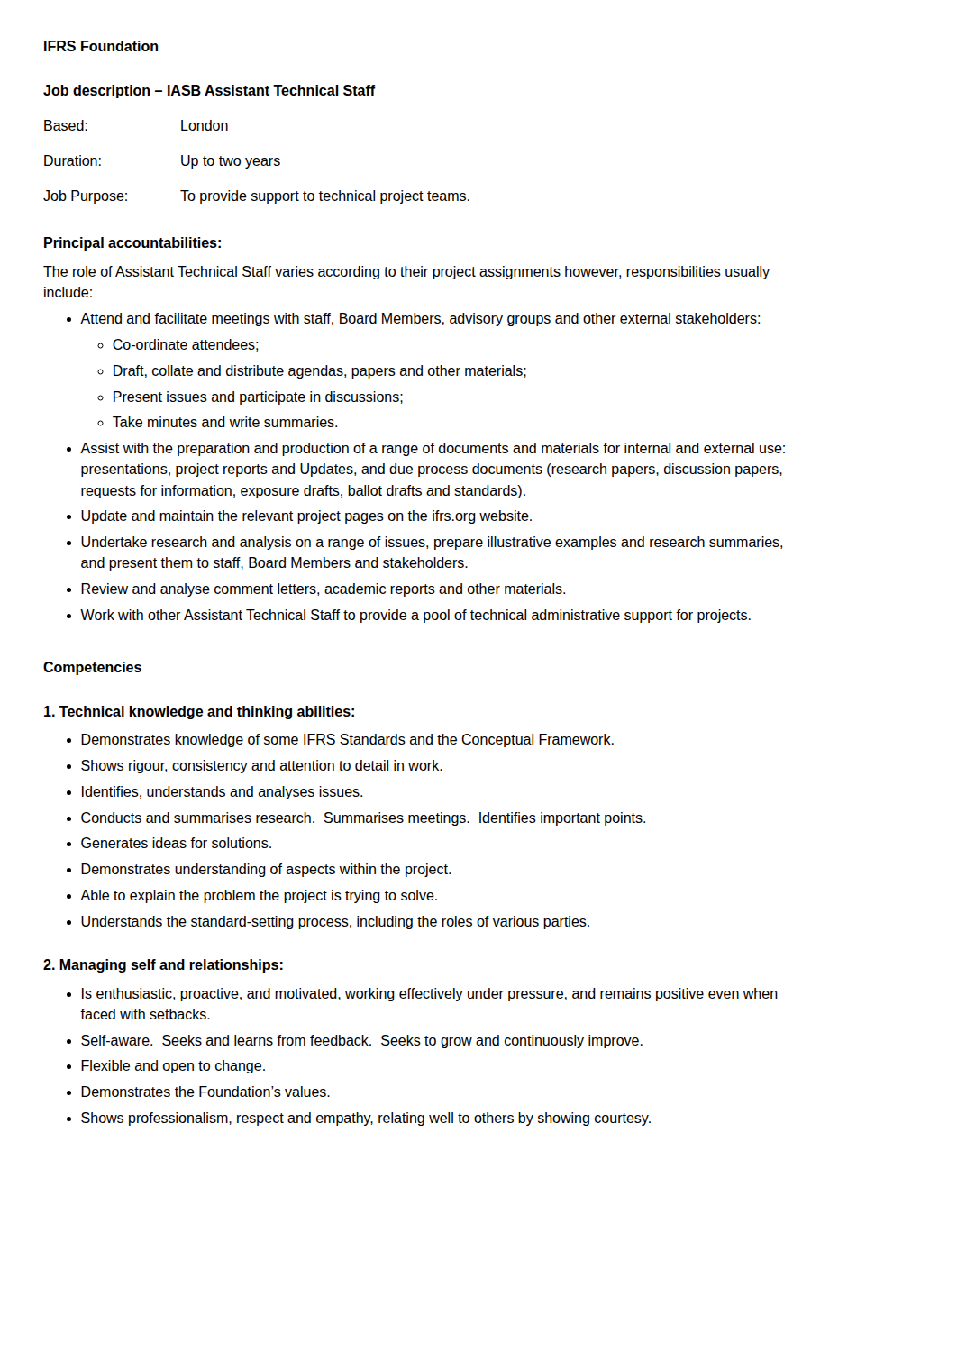IFRS Foundation
Job description – IASB Assistant Technical Staff
Based:
London
Duration:
Up to two years
Job Purpose:
To provide support to technical project teams.
Principal accountabilities:
The role of Assistant Technical Staff varies according to their project assignments however, responsibilities usually include:
Attend and facilitate meetings with staff, Board Members, advisory groups and other external stakeholders:
Co-ordinate attendees;
Draft, collate and distribute agendas, papers and other materials;
Present issues and participate in discussions;
Take minutes and write summaries.
Assist with the preparation and production of a range of documents and materials for internal and external use: presentations, project reports and Updates, and due process documents (research papers, discussion papers, requests for information, exposure drafts, ballot drafts and standards).
Update and maintain the relevant project pages on the ifrs.org website.
Undertake research and analysis on a range of issues, prepare illustrative examples and research summaries, and present them to staff, Board Members and stakeholders.
Review and analyse comment letters, academic reports and other materials.
Work with other Assistant Technical Staff to provide a pool of technical administrative support for projects.
Competencies
1. Technical knowledge and thinking abilities:
Demonstrates knowledge of some IFRS Standards and the Conceptual Framework.
Shows rigour, consistency and attention to detail in work.
Identifies, understands and analyses issues.
Conducts and summarises research. Summarises meetings. Identifies important points.
Generates ideas for solutions.
Demonstrates understanding of aspects within the project.
Able to explain the problem the project is trying to solve.
Understands the standard-setting process, including the roles of various parties.
2. Managing self and relationships:
Is enthusiastic, proactive, and motivated, working effectively under pressure, and remains positive even when faced with setbacks.
Self-aware. Seeks and learns from feedback. Seeks to grow and continuously improve.
Flexible and open to change.
Demonstrates the Foundation’s values.
Shows professionalism, respect and empathy, relating well to others by showing courtesy.